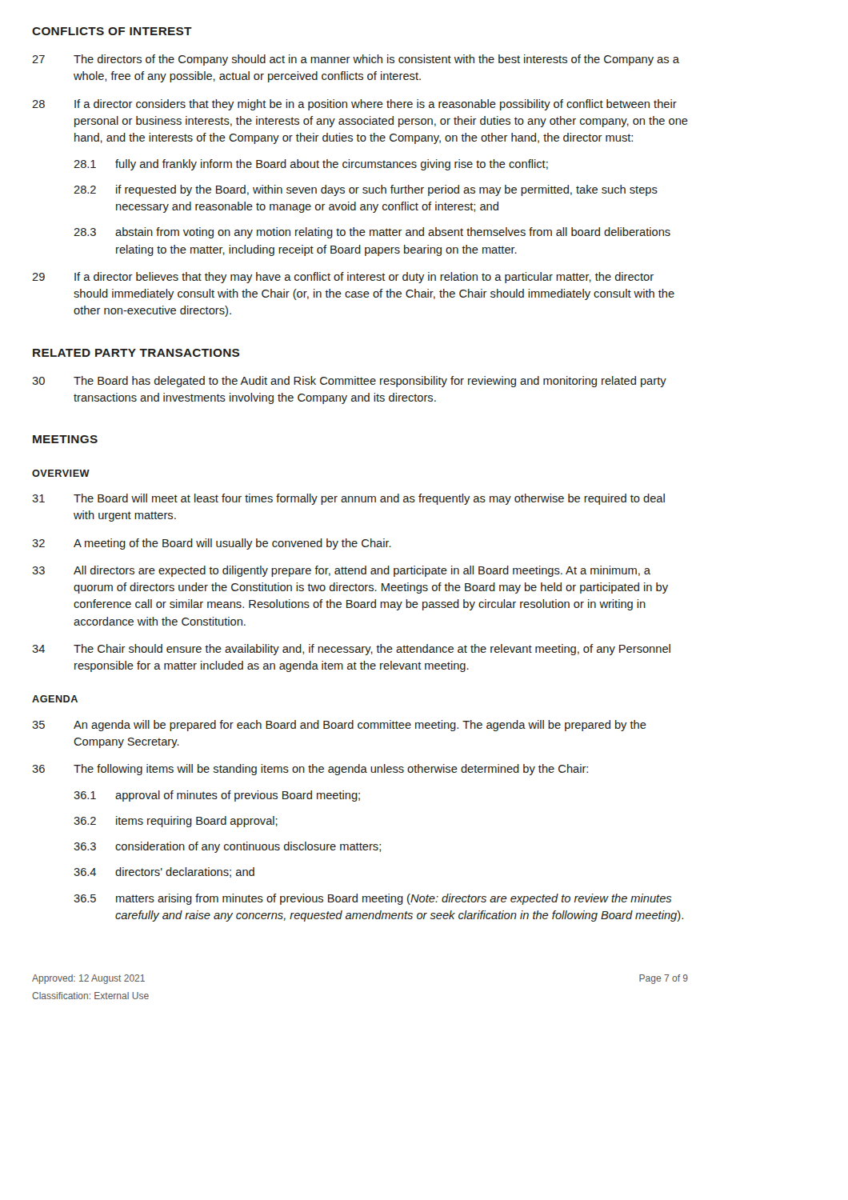Conflicts of Interest
27
The directors of the Company should act in a manner which is consistent with the best interests of the Company as a whole, free of any possible, actual or perceived conflicts of interest.
28
If a director considers that they might be in a position where there is a reasonable possibility of conflict between their personal or business interests, the interests of any associated person, or their duties to any other company, on the one hand, and the interests of the Company or their duties to the Company, on the other hand, the director must:
28.1
fully and frankly inform the Board about the circumstances giving rise to the conflict;
28.2
if requested by the Board, within seven days or such further period as may be permitted, take such steps necessary and reasonable to manage or avoid any conflict of interest; and
28.3
abstain from voting on any motion relating to the matter and absent themselves from all board deliberations relating to the matter, including receipt of Board papers bearing on the matter.
29
If a director believes that they may have a conflict of interest or duty in relation to a particular matter, the director should immediately consult with the Chair (or, in the case of the Chair, the Chair should immediately consult with the other non-executive directors).
Related Party Transactions
30
The Board has delegated to the Audit and Risk Committee responsibility for reviewing and monitoring related party transactions and investments involving the Company and its directors.
Meetings
Overview
31
The Board will meet at least four times formally per annum and as frequently as may otherwise be required to deal with urgent matters.
32
A meeting of the Board will usually be convened by the Chair.
33
All directors are expected to diligently prepare for, attend and participate in all Board meetings. At a minimum, a quorum of directors under the Constitution is two directors. Meetings of the Board may be held or participated in by conference call or similar means. Resolutions of the Board may be passed by circular resolution or in writing in accordance with the Constitution.
34
The Chair should ensure the availability and, if necessary, the attendance at the relevant meeting, of any Personnel responsible for a matter included as an agenda item at the relevant meeting.
Agenda
35
An agenda will be prepared for each Board and Board committee meeting. The agenda will be prepared by the Company Secretary.
36
The following items will be standing items on the agenda unless otherwise determined by the Chair:
36.1
approval of minutes of previous Board meeting;
36.2
items requiring Board approval;
36.3
consideration of any continuous disclosure matters;
36.4
directors' declarations; and
36.5
matters arising from minutes of previous Board meeting (Note: directors are expected to review the minutes carefully and raise any concerns, requested amendments or seek clarification in the following Board meeting).
Approved: 12 August 2021
Classification: External Use
Page 7 of 9